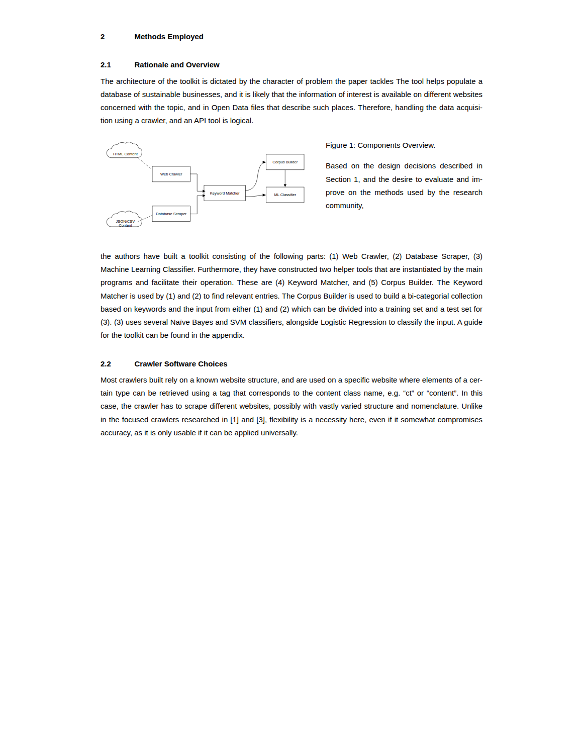2 Methods Employed
2.1 Rationale and Overview
The architecture of the toolkit is dictated by the character of problem the paper tackles The tool helps populate a database of sustainable businesses, and it is likely that the information of interest is available on different websites concerned with the topic, and in Open Data files that describe such places. Therefore, handling the data acquisition using a crawler, and an API tool is logical.
HTML Content JSON/CSV Content Web Crawler Database Scraper Keyword Matcher Corpus Builder ML Classifier
Figure 1: Components Overview.
Based on the design decisions described in Section 1, and the desire to evaluate and improve on the methods used by the research community,
the authors have built a toolkit consisting of the following parts: (1) Web Crawler, (2) Database Scraper, (3) Machine Learning Classifier. Furthermore, they have constructed two helper tools that are instantiated by the main programs and facilitate their operation. These are (4) Keyword Matcher, and (5) Corpus Builder. The Keyword Matcher is used by (1) and (2) to find relevant entries. The Corpus Builder is used to build a bi-categorial collection based on keywords and the input from either (1) and (2) which can be divided into a training set and a test set for (3). (3) uses several Naïve Bayes and SVM classifiers, alongside Logistic Regression to classify the input. A guide for the toolkit can be found in the appendix.
2.2 Crawler Software Choices
Most crawlers built rely on a known website structure, and are used on a specific website where elements of a certain type can be retrieved using a tag that corresponds to the content class name, e.g. “ct” or “content”. In this case, the crawler has to scrape different websites, possibly with vastly varied structure and nomenclature. Unlike in the focused crawlers researched in [1] and [3], flexibility is a necessity here, even if it somewhat compromises accuracy, as it is only usable if it can be applied universally.